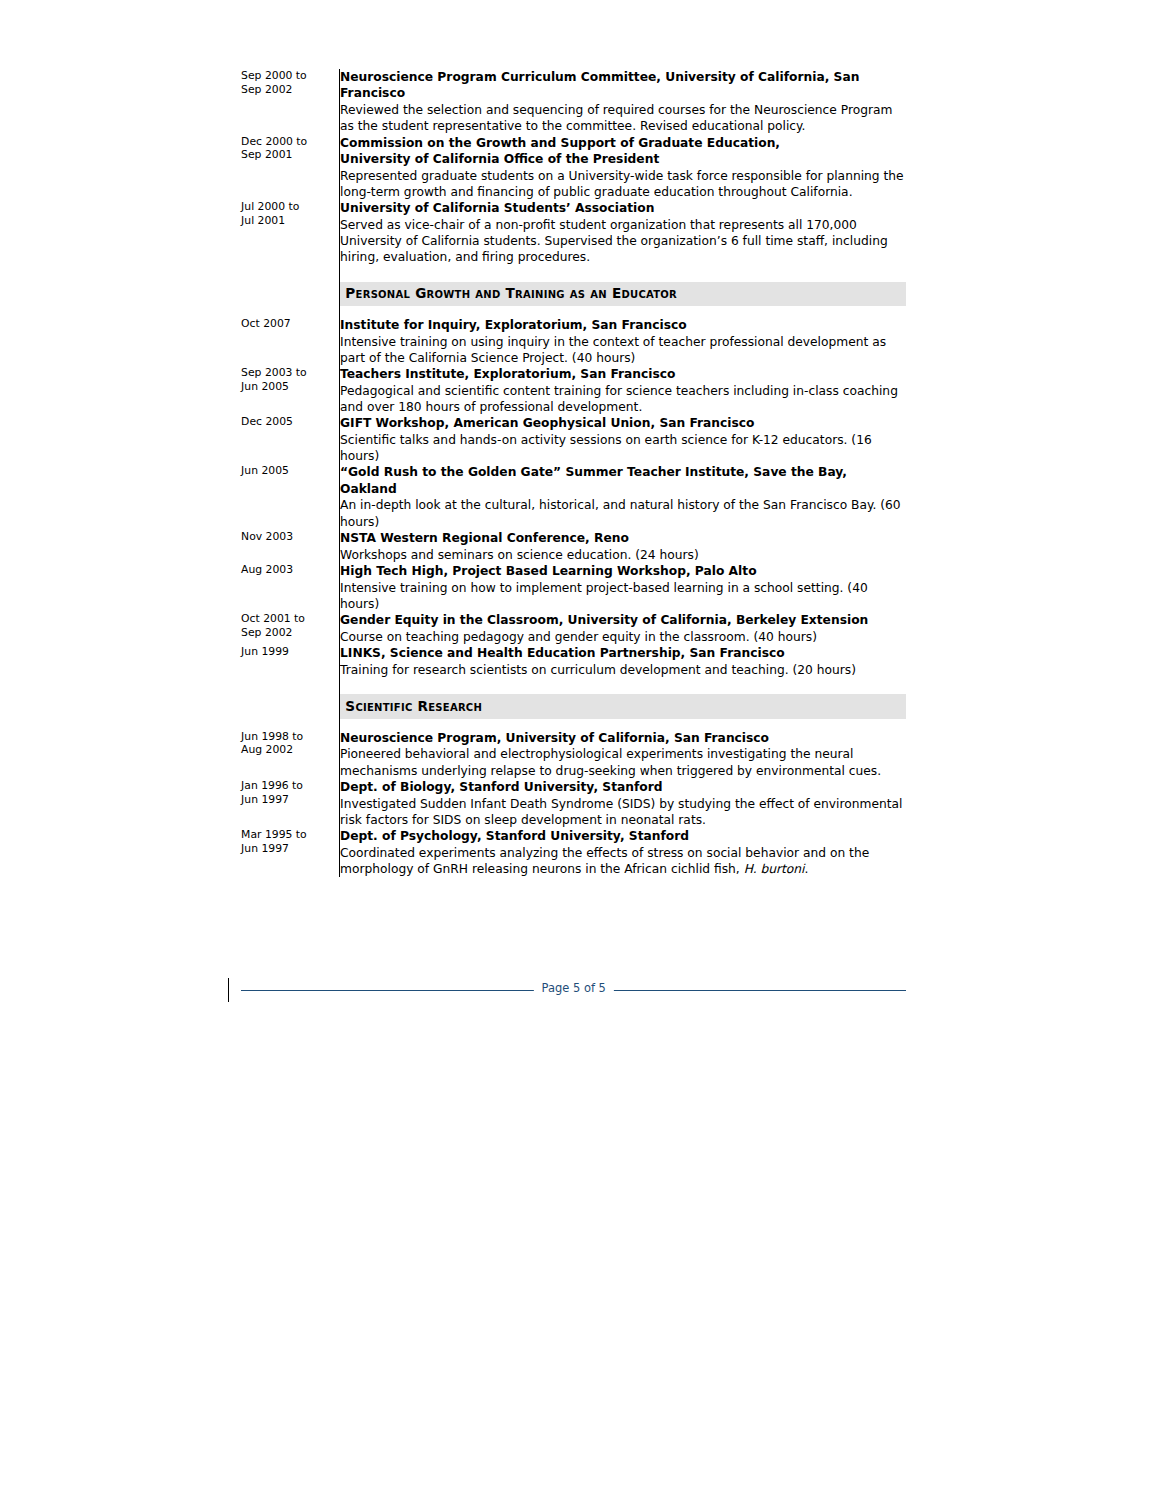| Sep 2000 to Sep 2002 | Neuroscience Program Curriculum Committee, University of California, San Francisco Reviewed the selection and sequencing of required courses for the Neuroscience Program as the student representative to the committee. Revised educational policy. |
| Dec 2000 to Sep 2001 | Commission on the Growth and Support of Graduate Education, University of California Office of the President Represented graduate students on a University-wide task force responsible for planning the long-term growth and financing of public graduate education throughout California. |
| Jul 2000 to Jul 2001 | University of California Students’ Association Served as vice-chair of a non-profit student organization that represents all 170,000 University of California students. Supervised the organization’s 6 full time staff, including hiring, evaluation, and firing procedures. |
| | Personal Growth and Training as an Educator |
| Oct 2007 | Institute for Inquiry, Exploratorium, San Francisco Intensive training on using inquiry in the context of teacher professional development as part of the California Science Project. (40 hours) |
| Sep 2003 to Jun 2005 | Teachers Institute, Exploratorium, San Francisco Pedagogical and scientific content training for science teachers including in-class coaching and over 180 hours of professional development. |
| Dec 2005 | GIFT Workshop, American Geophysical Union, San Francisco Scientific talks and hands-on activity sessions on earth science for K-12 educators. (16 hours) |
| Jun 2005 | “Gold Rush to the Golden Gate” Summer Teacher Institute, Save the Bay, Oakland An in-depth look at the cultural, historical, and natural history of the San Francisco Bay. (60 hours) |
| Nov 2003 | NSTA Western Regional Conference, Reno Workshops and seminars on science education. (24 hours) |
| Aug 2003 | High Tech High, Project Based Learning Workshop, Palo Alto Intensive training on how to implement project-based learning in a school setting. (40 hours) |
| Oct 2001 to Sep 2002 | Gender Equity in the Classroom, University of California, Berkeley Extension Course on teaching pedagogy and gender equity in the classroom. (40 hours) |
| Jun 1999 | LINKS, Science and Health Education Partnership, San Francisco Training for research scientists on curriculum development and teaching. (20 hours) |
| | Scientific Research |
| Jun 1998 to Aug 2002 | Neuroscience Program, University of California, San Francisco Pioneered behavioral and electrophysiological experiments investigating the neural mechanisms underlying relapse to drug-seeking when triggered by environmental cues. |
| Jan 1996 to Jun 1997 | Dept. of Biology, Stanford University, Stanford Investigated Sudden Infant Death Syndrome (SIDS) by studying the effect of environmental risk factors for SIDS on sleep development in neonatal rats. |
| Mar 1995 to Jun 1997 | Dept. of Psychology, Stanford University, Stanford Coordinated experiments analyzing the effects of stress on social behavior and on the morphology of GnRH releasing neurons in the African cichlid fish, H. burtoni . |
Page 5 of 5